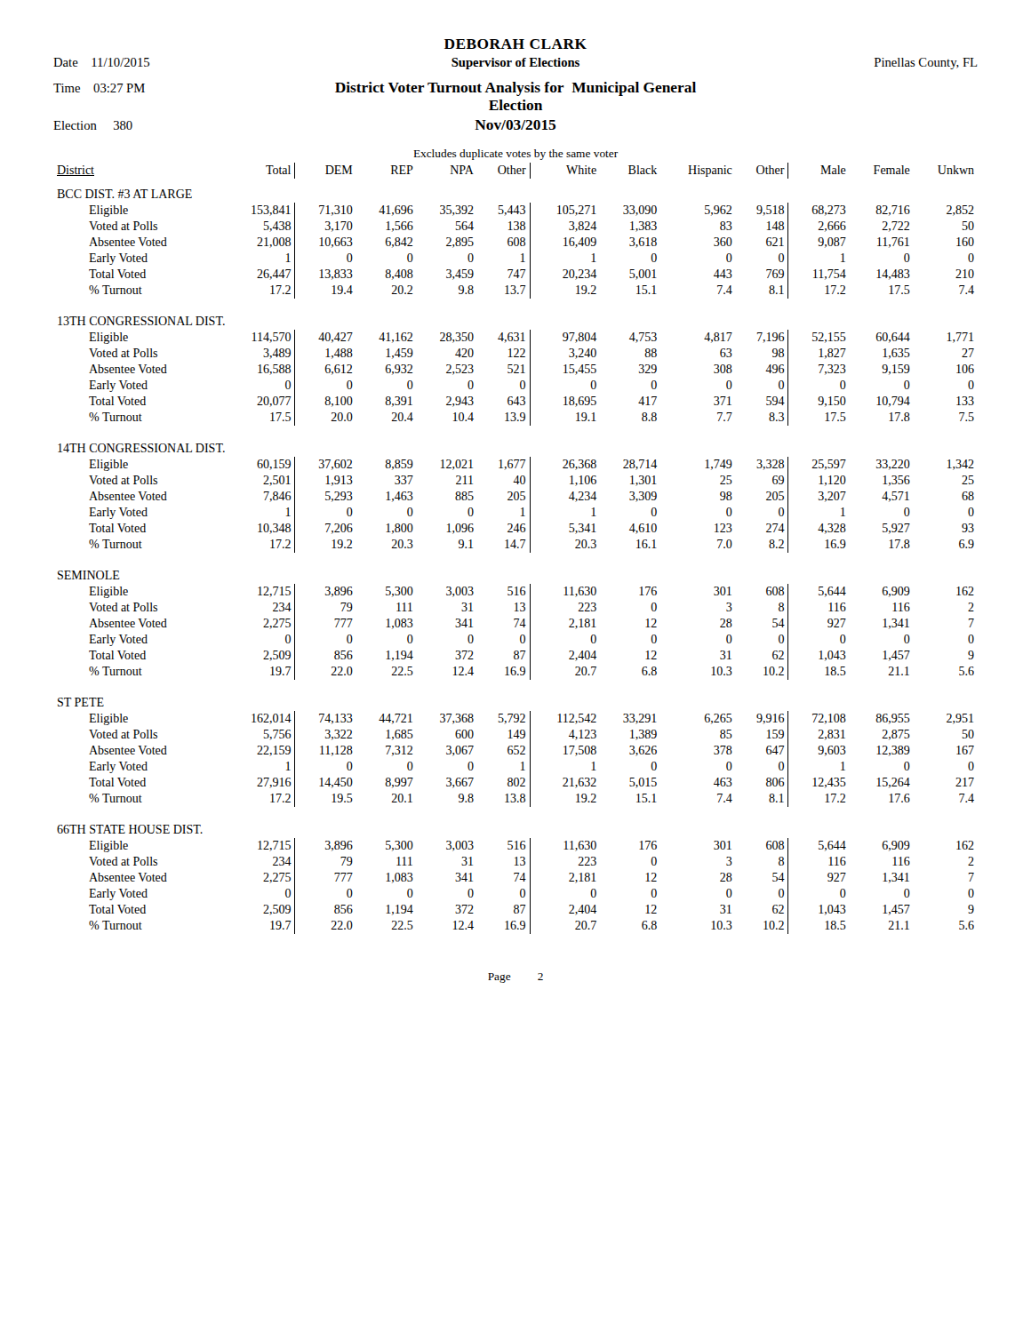DEBORAH CLARK
Date 11/10/2015
Supervisor of Elections
Pinellas County, FL
Time 03:27 PM
District Voter Turnout Analysis for Municipal General Election
Election 380
Nov/03/2015
Excludes duplicate votes by the same voter
| District | Total | DEM | REP | NPA | Other | White | Black | Hispanic | Other | Male | Female | Unkwn |
| --- | --- | --- | --- | --- | --- | --- | --- | --- | --- | --- | --- | --- |
| BCC DIST. #3 AT LARGE |
| Eligible | 153,841 | 71,310 | 41,696 | 35,392 | 5,443 | 105,271 | 33,090 | 5,962 | 9,518 | 68,273 | 82,716 | 2,852 |
| Voted at Polls | 5,438 | 3,170 | 1,566 | 564 | 138 | 3,824 | 1,383 | 83 | 148 | 2,666 | 2,722 | 50 |
| Absentee Voted | 21,008 | 10,663 | 6,842 | 2,895 | 608 | 16,409 | 3,618 | 360 | 621 | 9,087 | 11,761 | 160 |
| Early Voted | 1 | 0 | 0 | 0 | 1 | 1 | 0 | 0 | 0 | 1 | 0 | 0 |
| Total Voted | 26,447 | 13,833 | 8,408 | 3,459 | 747 | 20,234 | 5,001 | 443 | 769 | 11,754 | 14,483 | 210 |
| % Turnout | 17.2 | 19.4 | 20.2 | 9.8 | 13.7 | 19.2 | 15.1 | 7.4 | 8.1 | 17.2 | 17.5 | 7.4 |
| 13TH CONGRESSIONAL DIST. |
| Eligible | 114,570 | 40,427 | 41,162 | 28,350 | 4,631 | 97,804 | 4,753 | 4,817 | 7,196 | 52,155 | 60,644 | 1,771 |
| Voted at Polls | 3,489 | 1,488 | 1,459 | 420 | 122 | 3,240 | 88 | 63 | 98 | 1,827 | 1,635 | 27 |
| Absentee Voted | 16,588 | 6,612 | 6,932 | 2,523 | 521 | 15,455 | 329 | 308 | 496 | 7,323 | 9,159 | 106 |
| Early Voted | 0 | 0 | 0 | 0 | 0 | 0 | 0 | 0 | 0 | 0 | 0 | 0 |
| Total Voted | 20,077 | 8,100 | 8,391 | 2,943 | 643 | 18,695 | 417 | 371 | 594 | 9,150 | 10,794 | 133 |
| % Turnout | 17.5 | 20.0 | 20.4 | 10.4 | 13.9 | 19.1 | 8.8 | 7.7 | 8.3 | 17.5 | 17.8 | 7.5 |
| 14TH CONGRESSIONAL DIST. |
| Eligible | 60,159 | 37,602 | 8,859 | 12,021 | 1,677 | 26,368 | 28,714 | 1,749 | 3,328 | 25,597 | 33,220 | 1,342 |
| Voted at Polls | 2,501 | 1,913 | 337 | 211 | 40 | 1,106 | 1,301 | 25 | 69 | 1,120 | 1,356 | 25 |
| Absentee Voted | 7,846 | 5,293 | 1,463 | 885 | 205 | 4,234 | 3,309 | 98 | 205 | 3,207 | 4,571 | 68 |
| Early Voted | 1 | 0 | 0 | 0 | 1 | 1 | 0 | 0 | 0 | 1 | 0 | 0 |
| Total Voted | 10,348 | 7,206 | 1,800 | 1,096 | 246 | 5,341 | 4,610 | 123 | 274 | 4,328 | 5,927 | 93 |
| % Turnout | 17.2 | 19.2 | 20.3 | 9.1 | 14.7 | 20.3 | 16.1 | 7.0 | 8.2 | 16.9 | 17.8 | 6.9 |
| SEMINOLE |
| Eligible | 12,715 | 3,896 | 5,300 | 3,003 | 516 | 11,630 | 176 | 301 | 608 | 5,644 | 6,909 | 162 |
| Voted at Polls | 234 | 79 | 111 | 31 | 13 | 223 | 0 | 3 | 8 | 116 | 116 | 2 |
| Absentee Voted | 2,275 | 777 | 1,083 | 341 | 74 | 2,181 | 12 | 28 | 54 | 927 | 1,341 | 7 |
| Early Voted | 0 | 0 | 0 | 0 | 0 | 0 | 0 | 0 | 0 | 0 | 0 | 0 |
| Total Voted | 2,509 | 856 | 1,194 | 372 | 87 | 2,404 | 12 | 31 | 62 | 1,043 | 1,457 | 9 |
| % Turnout | 19.7 | 22.0 | 22.5 | 12.4 | 16.9 | 20.7 | 6.8 | 10.3 | 10.2 | 18.5 | 21.1 | 5.6 |
| ST PETE |
| Eligible | 162,014 | 74,133 | 44,721 | 37,368 | 5,792 | 112,542 | 33,291 | 6,265 | 9,916 | 72,108 | 86,955 | 2,951 |
| Voted at Polls | 5,756 | 3,322 | 1,685 | 600 | 149 | 4,123 | 1,389 | 85 | 159 | 2,831 | 2,875 | 50 |
| Absentee Voted | 22,159 | 11,128 | 7,312 | 3,067 | 652 | 17,508 | 3,626 | 378 | 647 | 9,603 | 12,389 | 167 |
| Early Voted | 1 | 0 | 0 | 0 | 1 | 1 | 0 | 0 | 0 | 1 | 0 | 0 |
| Total Voted | 27,916 | 14,450 | 8,997 | 3,667 | 802 | 21,632 | 5,015 | 463 | 806 | 12,435 | 15,264 | 217 |
| % Turnout | 17.2 | 19.5 | 20.1 | 9.8 | 13.8 | 19.2 | 15.1 | 7.4 | 8.1 | 17.2 | 17.6 | 7.4 |
| 66TH STATE HOUSE DIST. |
| Eligible | 12,715 | 3,896 | 5,300 | 3,003 | 516 | 11,630 | 176 | 301 | 608 | 5,644 | 6,909 | 162 |
| Voted at Polls | 234 | 79 | 111 | 31 | 13 | 223 | 0 | 3 | 8 | 116 | 116 | 2 |
| Absentee Voted | 2,275 | 777 | 1,083 | 341 | 74 | 2,181 | 12 | 28 | 54 | 927 | 1,341 | 7 |
| Early Voted | 0 | 0 | 0 | 0 | 0 | 0 | 0 | 0 | 0 | 0 | 0 | 0 |
| Total Voted | 2,509 | 856 | 1,194 | 372 | 87 | 2,404 | 12 | 31 | 62 | 1,043 | 1,457 | 9 |
| % Turnout | 19.7 | 22.0 | 22.5 | 12.4 | 16.9 | 20.7 | 6.8 | 10.3 | 10.2 | 18.5 | 21.1 | 5.6 |
Page2